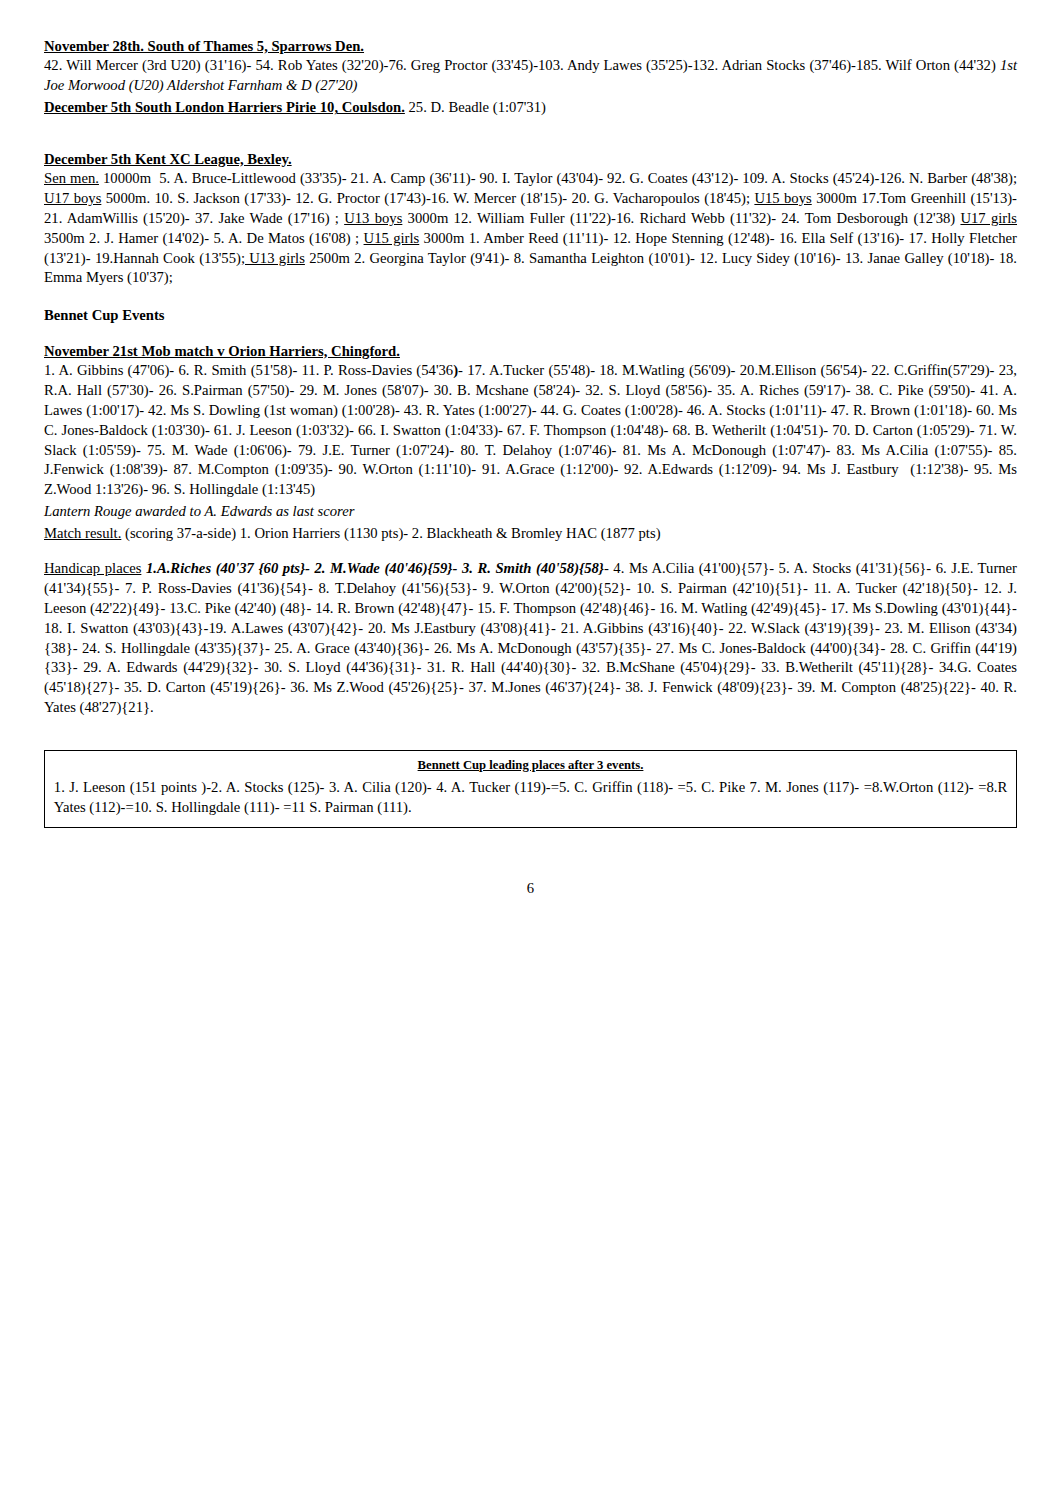November 28th. South of Thames 5, Sparrows Den.
42. Will Mercer (3rd U20) (31'16)- 54. Rob Yates (32'20)-76. Greg Proctor (33'45)-103. Andy Lawes (35'25)-132. Adrian Stocks (37'46)-185. Wilf Orton (44'32) 1st Joe Morwood (U20) Aldershot Farnham & D (27'20)
December 5th South London Harriers Pirie 10, Coulsdon. 25. D. Beadle (1:07'31)
December 5th Kent XC League, Bexley.
Sen men. 10000m 5. A. Bruce-Littlewood (33'35)- 21. A. Camp (36'11)- 90. I. Taylor (43'04)- 92. G. Coates (43'12)- 109. A. Stocks (45'24)-126. N. Barber (48'38); U17 boys 5000m. 10. S. Jackson (17'33)- 12. G. Proctor (17'43)-16. W. Mercer (18'15)- 20. G. Vacharopoulos (18'45); U15 boys 3000m 17.Tom Greenhill (15'13)- 21. AdamWillis (15'20)- 37. Jake Wade (17'16) ; U13 boys 3000m 12. William Fuller (11'22)-16. Richard Webb (11'32)- 24. Tom Desborough (12'38) U17 girls 3500m 2. J. Hamer (14'02)- 5. A. De Matos (16'08) ; U15 girls 3000m 1. Amber Reed (11'11)- 12. Hope Stenning (12'48)- 16. Ella Self (13'16)- 17. Holly Fletcher (13'21)- 19.Hannah Cook (13'55); U13 girls 2500m 2. Georgina Taylor (9'41)- 8. Samantha Leighton (10'01)- 12. Lucy Sidey (10'16)- 13. Janae Galley (10'18)- 18. Emma Myers (10'37);
Bennet Cup Events
November 21st Mob match v Orion Harriers, Chingford.
1. A. Gibbins (47'06)- 6. R. Smith (51'58)- 11. P. Ross-Davies (54'36)- 17. A.Tucker (55'48)- 18. M.Watling (56'09)- 20.M.Ellison (56'54)- 22. C.Griffin(57'29)- 23, R.A. Hall (57'30)- 26. S.Pairman (57'50)- 29. M. Jones (58'07)- 30. B. Mcshane (58'24)- 32. S. Lloyd (58'56)- 35. A. Riches (59'17)- 38. C. Pike (59'50)- 41. A. Lawes (1:00'17)- 42. Ms S. Dowling (1st woman) (1:00'28)- 43. R. Yates (1:00'27)- 44. G. Coates (1:00'28)- 46. A. Stocks (1:01'11)- 47. R. Brown (1:01'18)- 60. Ms C. Jones-Baldock (1:03'30)- 61. J. Leeson (1:03'32)- 66. I. Swatton (1:04'33)- 67. F. Thompson (1:04'48)- 68. B. Wetherilt (1:04'51)- 70. D. Carton (1:05'29)- 71. W. Slack (1:05'59)- 75. M. Wade (1:06'06)- 79. J.E. Turner (1:07'24)- 80. T. Delahoy (1:07'46)- 81. Ms A. McDonough (1:07'47)- 83. Ms A.Cilia (1:07'55)- 85. J.Fenwick (1:08'39)- 87. M.Compton (1:09'35)- 90. W.Orton (1:11'10)- 91. A.Grace (1:12'00)- 92. A.Edwards (1:12'09)- 94. Ms J. Eastbury (1:12'38)- 95. Ms Z.Wood 1:13'26)- 96. S. Hollingdale (1:13'45)
Lantern Rouge awarded to A. Edwards as last scorer
Match result. (scoring 37-a-side) 1. Orion Harriers (1130 pts)- 2. Blackheath & Bromley HAC (1877 pts)
Handicap places 1.A.Riches (40'37 {60 pts}- 2. M.Wade (40'46){59}- 3. R. Smith (40'58){58}- 4. Ms A.Cilia (41'00){57}- 5. A. Stocks (41'31){56}- 6. J.E. Turner (41'34){55}- 7. P. Ross-Davies (41'36){54}- 8. T.Delahoy (41'56){53}- 9. W.Orton (42'00){52}- 10. S. Pairman (42'10){51}- 11. A. Tucker (42'18){50}- 12. J. Leeson (42'22){49}- 13.C. Pike (42'40) (48}- 14. R. Brown (42'48){47}- 15. F. Thompson (42'48){46}- 16. M. Watling (42'49){45}- 17. Ms S.Dowling (43'01){44}- 18. I. Swatton (43'03){43}-19. A.Lawes (43'07){42}- 20. Ms J.Eastbury (43'08){41}- 21. A.Gibbins (43'16){40}- 22. W.Slack (43'19){39}- 23. M. Ellison (43'34){38}- 24. S. Hollingdale (43'35){37}- 25. A. Grace (43'40){36}- 26. Ms A. McDonough (43'57){35}- 27. Ms C. Jones-Baldock (44'00){34}- 28. C. Griffin (44'19){33}- 29. A. Edwards (44'29){32}- 30. S. Lloyd (44'36){31}- 31. R. Hall (44'40){30}- 32. B.McShane (45'04){29}- 33. B.Wetherilt (45'11){28}- 34.G. Coates (45'18){27}- 35. D. Carton (45'19){26}- 36. Ms Z.Wood (45'26){25}- 37. M.Jones (46'37){24}- 38. J. Fenwick (48'09){23}- 39. M. Compton (48'25){22}- 40. R. Yates (48'27){21}.
Bennett Cup leading places after 3 events.
1. J. Leeson (151 points )-2. A. Stocks (125)- 3. A. Cilia (120)- 4. A. Tucker (119)-=5. C. Griffin (118)- =5. C. Pike 7. M. Jones (117)- =8.W.Orton (112)- =8.R Yates (112)-=10. S. Hollingdale (111)- =11 S. Pairman (111).
6